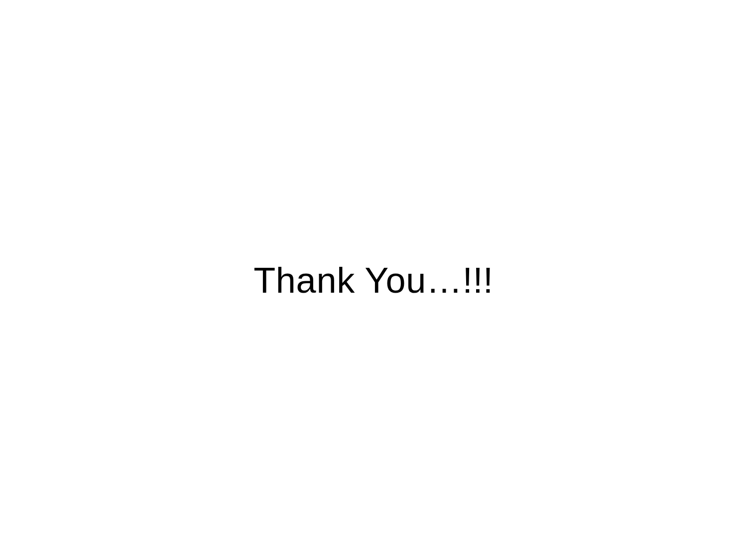Thank You…!!!